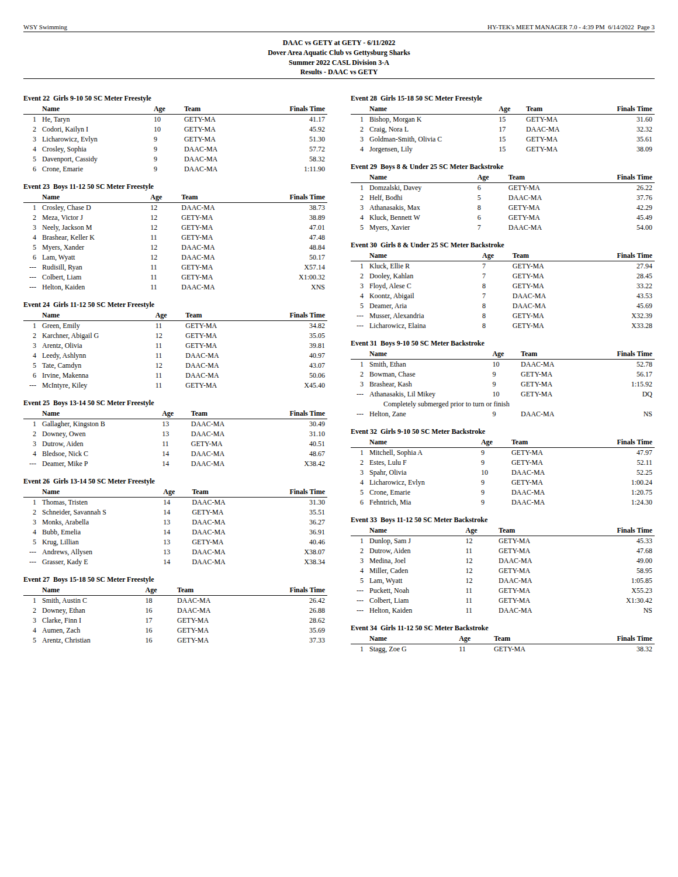WSY Swimming
HY-TEK's MEET MANAGER 7.0 - 4:39 PM 6/14/2022 Page 3
DAAC vs GETY at GETY - 6/11/2022
Dover Area Aquatic Club vs Gettysburg Sharks
Summer 2022 CASL Division 3-A
Results - DAAC vs GETY
Event 22 Girls 9-10 50 SC Meter Freestyle
| | Name | Age | Team | Finals Time |
| --- | --- | --- | --- | --- |
| 1 | He, Taryn | 10 | GETY-MA | 41.17 |
| 2 | Codori, Kailyn I | 10 | GETY-MA | 45.92 |
| 3 | Licharowicz, Evlyn | 9 | GETY-MA | 51.30 |
| 4 | Crosley, Sophia | 9 | DAAC-MA | 57.72 |
| 5 | Davenport, Cassidy | 9 | DAAC-MA | 58.32 |
| 6 | Crone, Emarie | 9 | DAAC-MA | 1:11.90 |
Event 23 Boys 11-12 50 SC Meter Freestyle
| | Name | Age | Team | Finals Time |
| --- | --- | --- | --- | --- |
| 1 | Crosley, Chase D | 12 | DAAC-MA | 38.73 |
| 2 | Meza, Victor J | 12 | GETY-MA | 38.89 |
| 3 | Neely, Jackson M | 12 | GETY-MA | 47.01 |
| 4 | Brashear, Keller K | 11 | GETY-MA | 47.48 |
| 5 | Myers, Xander | 12 | DAAC-MA | 48.84 |
| 6 | Lam, Wyatt | 12 | DAAC-MA | 50.17 |
| --- | Rudisill, Ryan | 11 | GETY-MA | X57.14 |
| --- | Colbert, Liam | 11 | GETY-MA | X1:00.32 |
| --- | Helton, Kaiden | 11 | DAAC-MA | XNS |
Event 24 Girls 11-12 50 SC Meter Freestyle
| | Name | Age | Team | Finals Time |
| --- | --- | --- | --- | --- |
| 1 | Green, Emily | 11 | GETY-MA | 34.82 |
| 2 | Karchner, Abigail G | 12 | GETY-MA | 35.05 |
| 3 | Arentz, Olivia | 11 | GETY-MA | 39.81 |
| 4 | Leedy, Ashlynn | 11 | DAAC-MA | 40.97 |
| 5 | Tate, Camdyn | 12 | DAAC-MA | 43.07 |
| 6 | Irvine, Makenna | 11 | DAAC-MA | 50.06 |
| --- | McIntyre, Kiley | 11 | GETY-MA | X45.40 |
Event 25 Boys 13-14 50 SC Meter Freestyle
| | Name | Age | Team | Finals Time |
| --- | --- | --- | --- | --- |
| 1 | Gallagher, Kingston B | 13 | DAAC-MA | 30.49 |
| 2 | Downey, Owen | 13 | DAAC-MA | 31.10 |
| 3 | Dutrow, Aiden | 11 | GETY-MA | 40.51 |
| 4 | Bledsoe, Nick C | 14 | DAAC-MA | 48.67 |
| --- | Deamer, Mike P | 14 | DAAC-MA | X38.42 |
Event 26 Girls 13-14 50 SC Meter Freestyle
| | Name | Age | Team | Finals Time |
| --- | --- | --- | --- | --- |
| 1 | Thomas, Tristen | 14 | DAAC-MA | 31.30 |
| 2 | Schneider, Savannah S | 14 | GETY-MA | 35.51 |
| 3 | Monks, Arabella | 13 | DAAC-MA | 36.27 |
| 4 | Bubb, Emelia | 14 | DAAC-MA | 36.91 |
| 5 | Krug, Lillian | 13 | GETY-MA | 40.46 |
| --- | Andrews, Allysen | 13 | DAAC-MA | X38.07 |
| --- | Grasser, Kady E | 14 | DAAC-MA | X38.34 |
Event 27 Boys 15-18 50 SC Meter Freestyle
| | Name | Age | Team | Finals Time |
| --- | --- | --- | --- | --- |
| 1 | Smith, Austin C | 18 | DAAC-MA | 26.42 |
| 2 | Downey, Ethan | 16 | DAAC-MA | 26.88 |
| 3 | Clarke, Finn I | 17 | GETY-MA | 28.62 |
| 4 | Aumen, Zach | 16 | GETY-MA | 35.69 |
| 5 | Arentz, Christian | 16 | GETY-MA | 37.33 |
Event 28 Girls 15-18 50 SC Meter Freestyle
| | Name | Age | Team | Finals Time |
| --- | --- | --- | --- | --- |
| 1 | Bishop, Morgan K | 15 | GETY-MA | 31.60 |
| 2 | Craig, Nora L | 17 | DAAC-MA | 32.32 |
| 3 | Goldman-Smith, Olivia C | 15 | GETY-MA | 35.61 |
| 4 | Jorgensen, Lily | 15 | GETY-MA | 38.09 |
Event 29 Boys 8 & Under 25 SC Meter Backstroke
| | Name | Age | Team | Finals Time |
| --- | --- | --- | --- | --- |
| 1 | Domzalski, Davey | 6 | GETY-MA | 26.22 |
| 2 | Helf, Bodhi | 5 | DAAC-MA | 37.76 |
| 3 | Athanasakis, Max | 8 | GETY-MA | 42.29 |
| 4 | Kluck, Bennett W | 6 | GETY-MA | 45.49 |
| 5 | Myers, Xavier | 7 | DAAC-MA | 54.00 |
Event 30 Girls 8 & Under 25 SC Meter Backstroke
| | Name | Age | Team | Finals Time |
| --- | --- | --- | --- | --- |
| 1 | Kluck, Ellie R | 7 | GETY-MA | 27.94 |
| 2 | Dooley, Kahlan | 7 | GETY-MA | 28.45 |
| 3 | Floyd, Alese C | 8 | GETY-MA | 33.22 |
| 4 | Koontz, Abigail | 7 | DAAC-MA | 43.53 |
| 5 | Deamer, Aria | 8 | DAAC-MA | 45.69 |
| --- | Musser, Alexandria | 8 | GETY-MA | X32.39 |
| --- | Licharowicz, Elaina | 8 | GETY-MA | X33.28 |
Event 31 Boys 9-10 50 SC Meter Backstroke
| | Name | Age | Team | Finals Time |
| --- | --- | --- | --- | --- |
| 1 | Smith, Ethan | 10 | DAAC-MA | 52.78 |
| 2 | Bowman, Chase | 9 | GETY-MA | 56.17 |
| 3 | Brashear, Kash | 9 | GETY-MA | 1:15.92 |
| --- | Athanasakis, Lil Mikey | 10 | GETY-MA | DQ |
| | Completely submerged prior to turn or finish |
| --- | Helton, Zane | 9 | DAAC-MA | NS |
Event 32 Girls 9-10 50 SC Meter Backstroke
| | Name | Age | Team | Finals Time |
| --- | --- | --- | --- | --- |
| 1 | Mitchell, Sophia A | 9 | GETY-MA | 47.97 |
| 2 | Estes, Lulu F | 9 | GETY-MA | 52.11 |
| 3 | Spahr, Olivia | 10 | DAAC-MA | 52.25 |
| 4 | Licharowicz, Evlyn | 9 | GETY-MA | 1:00.24 |
| 5 | Crone, Emarie | 9 | DAAC-MA | 1:20.75 |
| 6 | Fehntrich, Mia | 9 | DAAC-MA | 1:24.30 |
Event 33 Boys 11-12 50 SC Meter Backstroke
| | Name | Age | Team | Finals Time |
| --- | --- | --- | --- | --- |
| 1 | Dunlop, Sam J | 12 | GETY-MA | 45.33 |
| 2 | Dutrow, Aiden | 11 | GETY-MA | 47.68 |
| 3 | Medina, Joel | 12 | DAAC-MA | 49.00 |
| 4 | Miller, Caden | 12 | GETY-MA | 58.95 |
| 5 | Lam, Wyatt | 12 | DAAC-MA | 1:05.85 |
| --- | Puckett, Noah | 11 | GETY-MA | X55.23 |
| --- | Colbert, Liam | 11 | GETY-MA | X1:30.42 |
| --- | Helton, Kaiden | 11 | DAAC-MA | NS |
Event 34 Girls 11-12 50 SC Meter Backstroke
| | Name | Age | Team | Finals Time |
| --- | --- | --- | --- | --- |
| 1 | Stagg, Zoe G | 11 | GETY-MA | 38.32 |